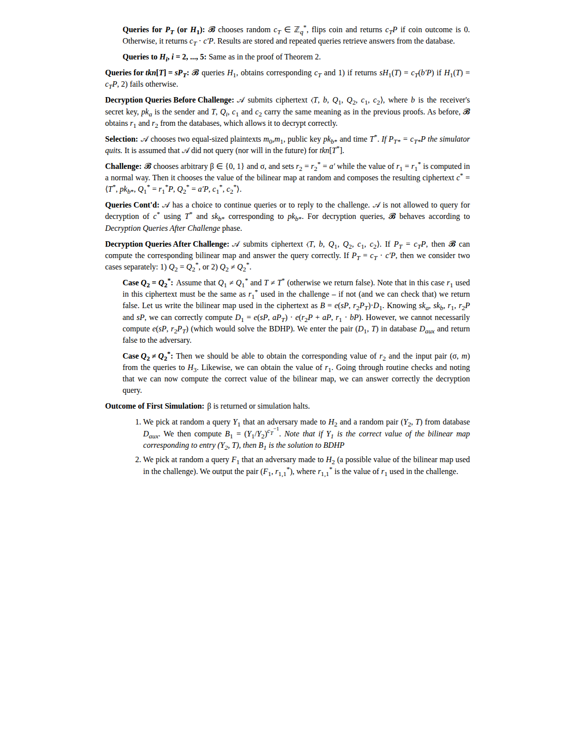Queries for PT (or H1): 𝓑 chooses random cT ∈ ℤq*, flips coin and returns cTP if coin outcome is 0. Otherwise, it returns cT · c′P. Results are stored and repeated queries retrieve answers from the database.
Queries to Hi, i = 2, ..., 5: Same as in the proof of Theorem 2.
Queries for tkn[T] = sPT:
𝓑 queries H1, obtains corresponding cT and 1) if returns sH1(T) = cT(b′P) if H1(T) = cTP, 2) fails otherwise.
Decryption Queries Before Challenge:
𝒜 submits ciphertext ⟨T, b, Q1, Q2, c1, c2⟩, where b is the receiver's secret key, pka is the sender and T, Qi, c1 and c2 carry the same meaning as in the previous proofs. As before, 𝓑 obtains r1 and r2 from the databases, which allows it to decrypt correctly.
Selection:
𝒜 chooses two equal-sized plaintexts m0,m1, public key pkb* and time T*. If PT* = cT*P the simulator quits. It is assumed that 𝒜 did not query (nor will in the future) for tkn[T*].
Challenge:
𝓑 chooses arbitrary β ∈ {0, 1} and σ, and sets r2 = r2* = a′ while the value of r1 = r1* is computed in a normal way. Then it chooses the value of the bilinear map at random and composes the resulting ciphertext c* = ⟨T*, pkb*, Q1* = r1*P, Q2* = a′P, c1*, c2*⟩.
Queries Cont'd:
𝒜 has a choice to continue queries or to reply to the challenge. 𝒜 is not allowed to query for decryption of c* using T* and skb* corresponding to pkb*. For decryption queries, 𝓑 behaves according to Decryption Queries After Challenge phase.
Decryption Queries After Challenge:
𝒜 submits ciphertext ⟨T, b, Q1, Q2, c1, c2⟩. If PT = cTP, then 𝓑 can compute the corresponding bilinear map and answer the query correctly. If PT = cT · c′P, then we consider two cases separately: 1) Q2 = Q2*, or 2) Q2 ≠ Q2*.
Case Q2 = Q2*:
Assume that Q1 ≠ Q1* and T ≠ T* (otherwise we return false). Note that in this case r1 used in this ciphertext must be the same as r1* used in the challenge – if not (and we can check that) we return false. Let us write the bilinear map used in the ciphertext as B = e(sP, r2PT)·D1. Knowing ska, skb, r1, r2P and sP, we can correctly compute D1 = e(sP, aPT) · e(r2P + aP, r1 · bP). However, we cannot necessarily compute e(sP, r2PT) (which would solve the BDHP). We enter the pair (D1, T) in database Daux and return false to the adversary.
Case Q2 ≠ Q2*:
Then we should be able to obtain the corresponding value of r2 and the input pair (σ, m) from the queries to H3. Likewise, we can obtain the value of r1. Going through routine checks and noting that we can now compute the correct value of the bilinear map, we can answer correctly the decryption query.
Outcome of First Simulation:
β is returned or simulation halts.
We pick at random a query Y1 that an adversary made to H2 and a random pair (Y2, T) from database Daux. We then compute B1 = (Y1/Y2)cT−1. Note that if Y1 is the correct value of the bilinear map corresponding to entry (Y2, T), then B1 is the solution to BDHP
We pick at random a query F1 that an adversary made to H2 (a possible value of the bilinear map used in the challenge). We output the pair (F1, r1,1*), where r1,1* is the value of r1 used in the challenge.